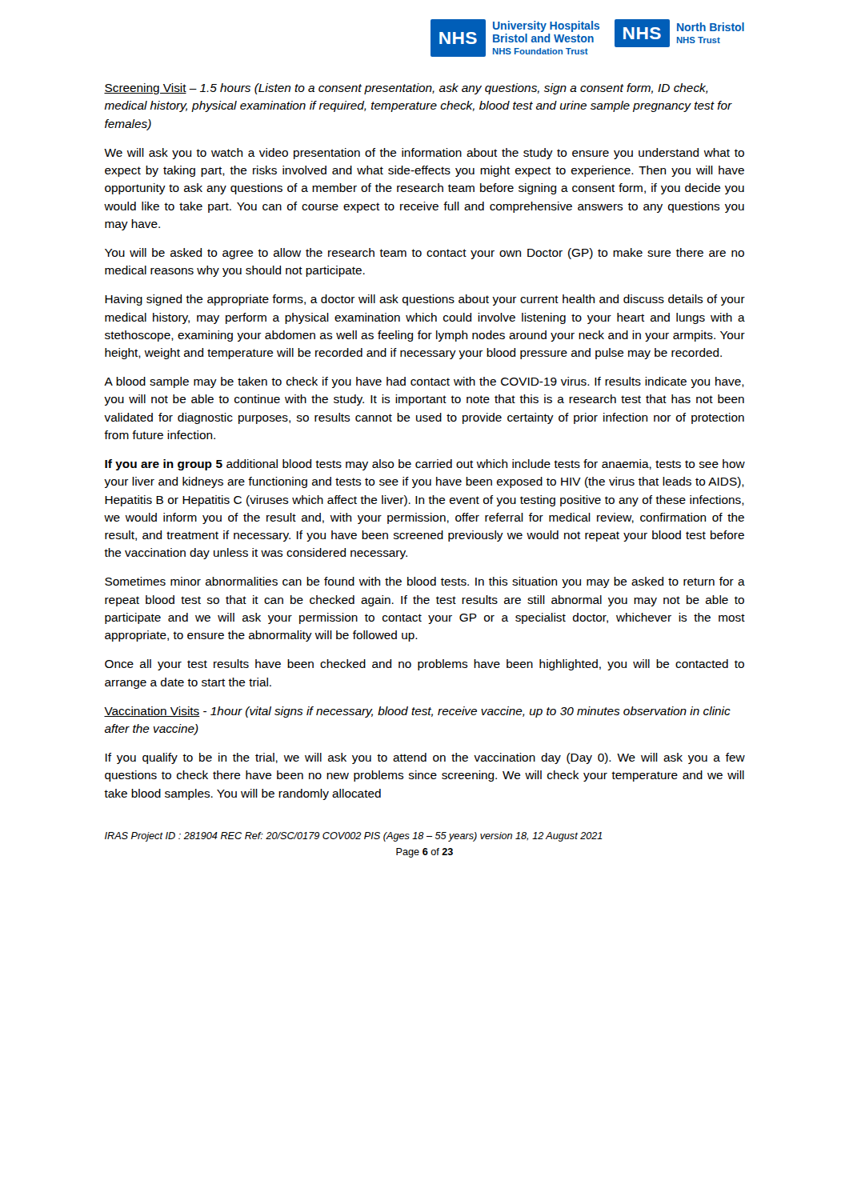NHS
University Hospitals Bristol and Weston NHS Foundation Trust
NHS
North Bristol NHS Trust
Screening Visit – 1.5 hours (Listen to a consent presentation, ask any questions, sign a consent form, ID check, medical history, physical examination if required, temperature check, blood test and urine sample pregnancy test for females)
We will ask you to watch a video presentation of the information about the study to ensure you understand what to expect by taking part, the risks involved and what side-effects you might expect to experience. Then you will have opportunity to ask any questions of a member of the research team before signing a consent form, if you decide you would like to take part. You can of course expect to receive full and comprehensive answers to any questions you may have.
You will be asked to agree to allow the research team to contact your own Doctor (GP) to make sure there are no medical reasons why you should not participate.
Having signed the appropriate forms, a doctor will ask questions about your current health and discuss details of your medical history, may perform a physical examination which could involve listening to your heart and lungs with a stethoscope, examining your abdomen as well as feeling for lymph nodes around your neck and in your armpits. Your height, weight and temperature will be recorded and if necessary your blood pressure and pulse may be recorded.
A blood sample may be taken to check if you have had contact with the COVID-19 virus. If results indicate you have, you will not be able to continue with the study. It is important to note that this is a research test that has not been validated for diagnostic purposes, so results cannot be used to provide certainty of prior infection nor of protection from future infection.
If you are in group 5 additional blood tests may also be carried out which include tests for anaemia, tests to see how your liver and kidneys are functioning and tests to see if you have been exposed to HIV (the virus that leads to AIDS), Hepatitis B or Hepatitis C (viruses which affect the liver). In the event of you testing positive to any of these infections, we would inform you of the result and, with your permission, offer referral for medical review, confirmation of the result, and treatment if necessary. If you have been screened previously we would not repeat your blood test before the vaccination day unless it was considered necessary.
Sometimes minor abnormalities can be found with the blood tests. In this situation you may be asked to return for a repeat blood test so that it can be checked again. If the test results are still abnormal you may not be able to participate and we will ask your permission to contact your GP or a specialist doctor, whichever is the most appropriate, to ensure the abnormality will be followed up.
Once all your test results have been checked and no problems have been highlighted, you will be contacted to arrange a date to start the trial.
Vaccination Visits - 1hour (vital signs if necessary, blood test, receive vaccine, up to 30 minutes observation in clinic after the vaccine)
If you qualify to be in the trial, we will ask you to attend on the vaccination day (Day 0). We will ask you a few questions to check there have been no new problems since screening. We will check your temperature and we will take blood samples. You will be randomly allocated
IRAS Project ID : 281904 REC Ref: 20/SC/0179 COV002 PIS (Ages 18 – 55 years) version 18, 12 August 2021
Page 6 of 23